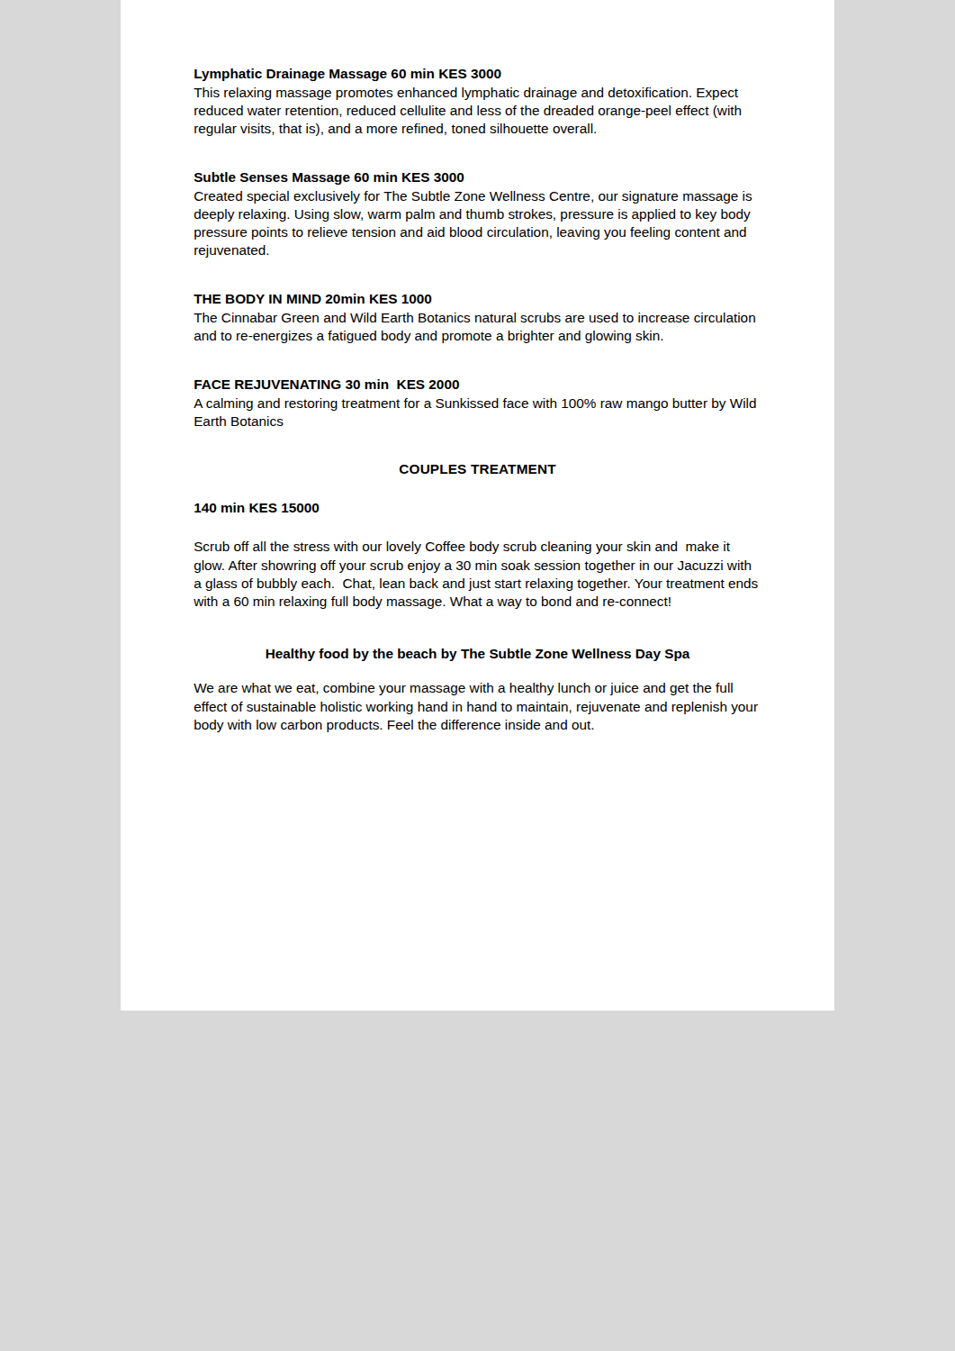Lymphatic Drainage Massage 60 min KES 3000
This relaxing massage promotes enhanced lymphatic drainage and detoxification. Expect reduced water retention, reduced cellulite and less of the dreaded orange-peel effect (with regular visits, that is), and a more refined, toned silhouette overall.
Subtle Senses Massage 60 min KES 3000
Created special exclusively for The Subtle Zone Wellness Centre, our signature massage is deeply relaxing. Using slow, warm palm and thumb strokes, pressure is applied to key body pressure points to relieve tension and aid blood circulation, leaving you feeling content and rejuvenated.
THE BODY IN MIND 20min KES 1000
The Cinnabar Green and Wild Earth Botanics natural scrubs are used to increase circulation and to re-energizes a fatigued body and promote a brighter and glowing skin.
FACE REJUVENATING 30 min KES 2000
A calming and restoring treatment for a Sunkissed face with 100% raw mango butter by Wild Earth Botanics
COUPLES TREATMENT
140 min KES 15000
Scrub off all the stress with our lovely Coffee body scrub cleaning your skin and make it glow. After showring off your scrub enjoy a 30 min soak session together in our Jacuzzi with a glass of bubbly each. Chat, lean back and just start relaxing together. Your treatment ends with a 60 min relaxing full body massage. What a way to bond and re-connect!
Healthy food by the beach by The Subtle Zone Wellness Day Spa
We are what we eat, combine your massage with a healthy lunch or juice and get the full effect of sustainable holistic working hand in hand to maintain, rejuvenate and replenish your body with low carbon products. Feel the difference inside and out.